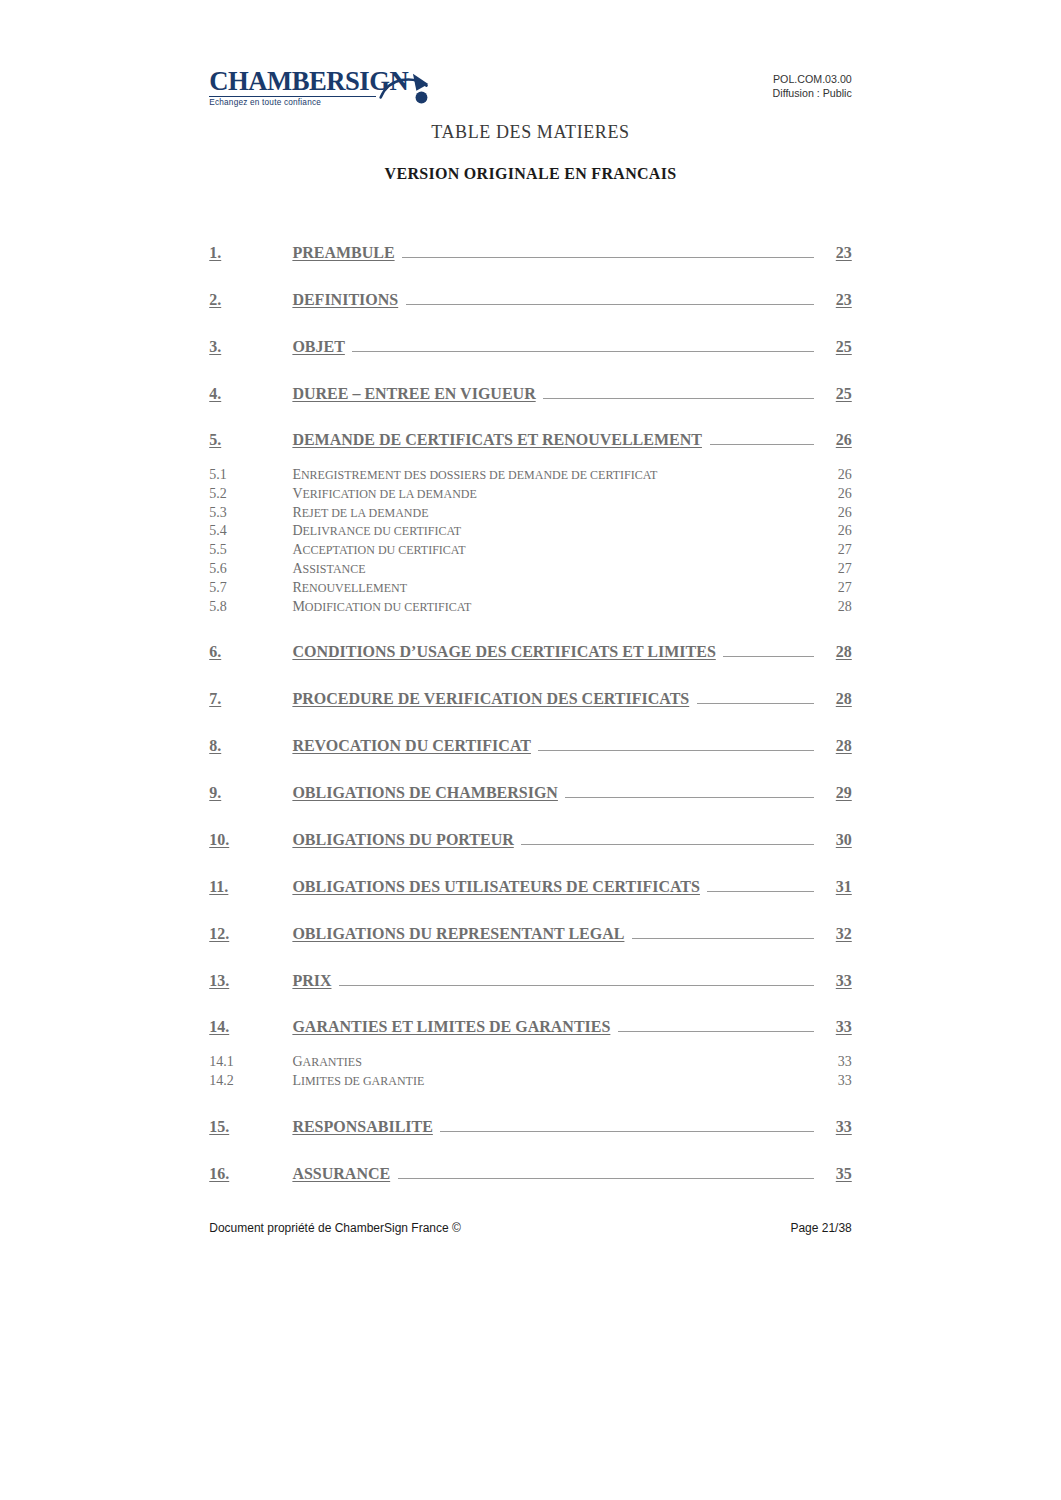CHAMBERSIGN
Echangez en toute confiance
POL.COM.03.00
Diffusion : Public
TABLE DES MATIERES
VERSION ORIGINALE EN FRANCAIS
1. PREAMBULE 23
2. DEFINITIONS 23
3. OBJET 25
4. DUREE – ENTREE EN VIGUEUR 25
5. DEMANDE DE CERTIFICATS ET RENOUVELLEMENT 26
5.1 ENREGISTREMENT DES DOSSIERS DE DEMANDE DE CERTIFICAT 26
5.2 VERIFICATION DE LA DEMANDE 26
5.3 REJET DE LA DEMANDE 26
5.4 DELIVRANCE DU CERTIFICAT 26
5.5 ACCEPTATION DU CERTIFICAT 27
5.6 ASSISTANCE 27
5.7 RENOUVELLEMENT 27
5.8 MODIFICATION DU CERTIFICAT 28
6. CONDITIONS D’USAGE DES CERTIFICATS ET LIMITES 28
7. PROCEDURE DE VERIFICATION DES CERTIFICATS 28
8. REVOCATION DU CERTIFICAT 28
9. OBLIGATIONS DE CHAMBERSIGN 29
10. OBLIGATIONS DU PORTEUR 30
11. OBLIGATIONS DES UTILISATEURS DE CERTIFICATS 31
12. OBLIGATIONS DU REPRESENTANT LEGAL 32
13. PRIX 33
14. GARANTIES ET LIMITES DE GARANTIES 33
14.1 GARANTIES 33
14.2 LIMITES DE GARANTIE 33
15. RESPONSABILITE 33
16. ASSURANCE 35
Document propriété de ChamberSign France ©
Page 21/38